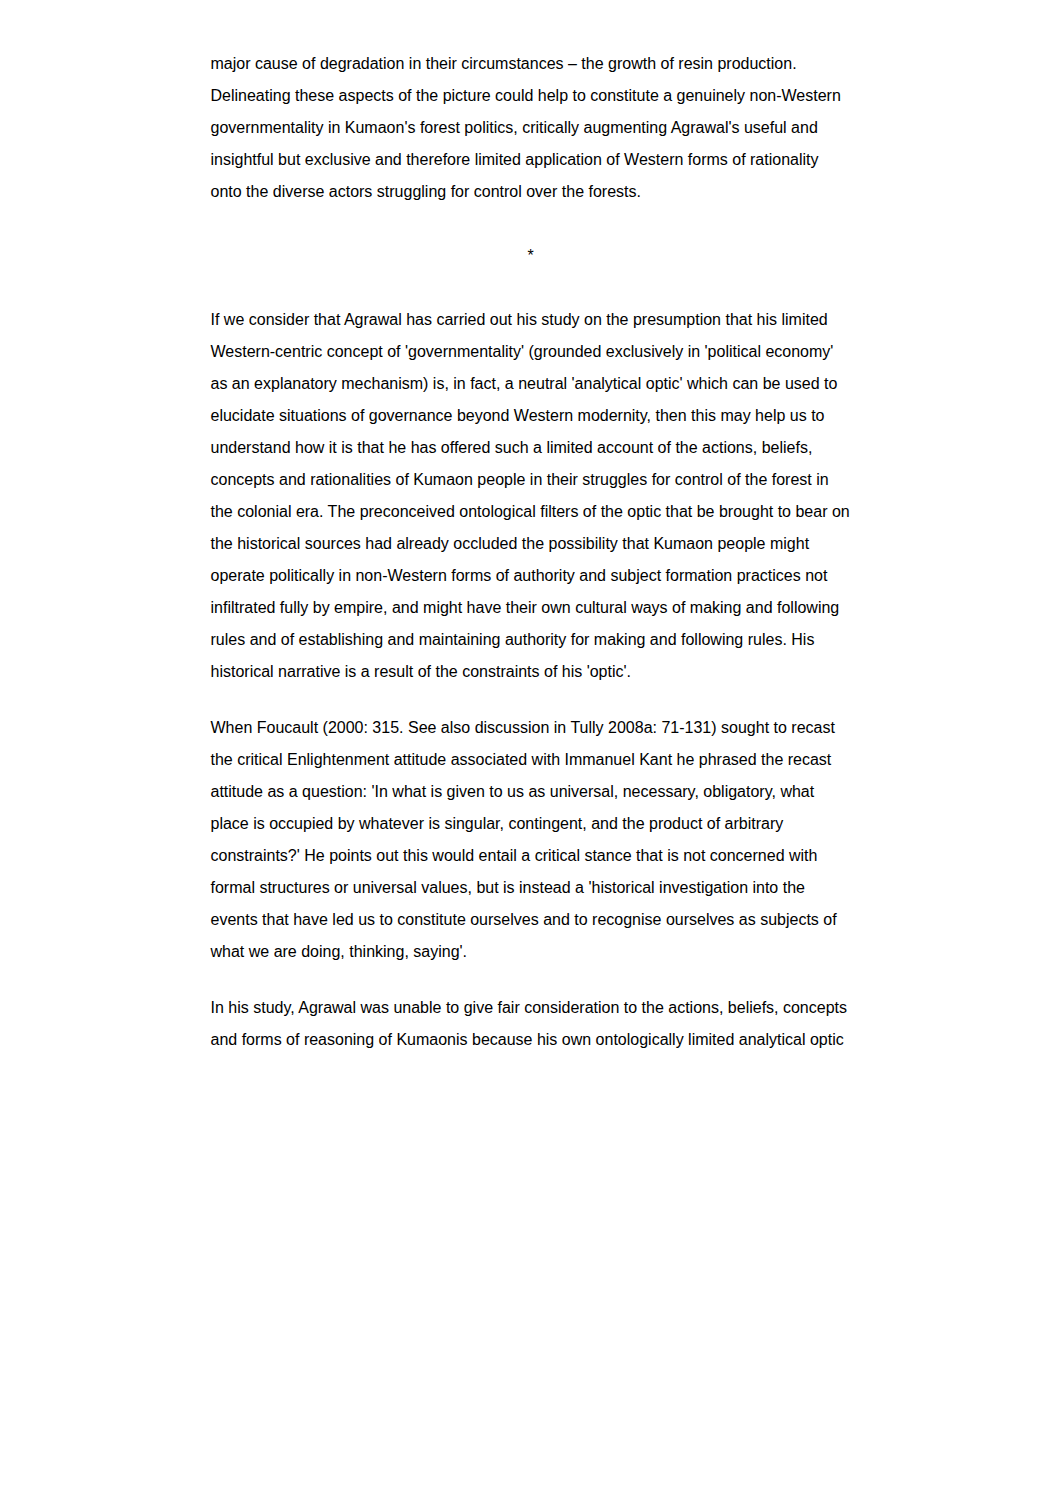major cause of degradation in their circumstances – the growth of resin production. Delineating these aspects of the picture could help to constitute a genuinely non-Western governmentality in Kumaon's forest politics, critically augmenting Agrawal's useful and insightful but exclusive and therefore limited application of Western forms of rationality onto the diverse actors struggling for control over the forests.
*
If we consider that Agrawal has carried out his study on the presumption that his limited Western-centric concept of 'governmentality' (grounded exclusively in 'political economy' as an explanatory mechanism) is, in fact, a neutral 'analytical optic' which can be used to elucidate situations of governance beyond Western modernity, then this may help us to understand how it is that he has offered such a limited account of the actions, beliefs, concepts and rationalities of Kumaon people in their struggles for control of the forest in the colonial era. The preconceived ontological filters of the optic that be brought to bear on the historical sources had already occluded the possibility that Kumaon people might operate politically in non-Western forms of authority and subject formation practices not infiltrated fully by empire, and might have their own cultural ways of making and following rules and of establishing and maintaining authority for making and following rules. His historical narrative is a result of the constraints of his 'optic'.
When Foucault (2000: 315. See also discussion in Tully 2008a: 71-131) sought to recast the critical Enlightenment attitude associated with Immanuel Kant he phrased the recast attitude as a question: 'In what is given to us as universal, necessary, obligatory, what place is occupied by whatever is singular, contingent, and the product of arbitrary constraints?' He points out this would entail a critical stance that is not concerned with formal structures or universal values, but is instead a 'historical investigation into the events that have led us to constitute ourselves and to recognise ourselves as subjects of what we are doing, thinking, saying'.
In his study, Agrawal was unable to give fair consideration to the actions, beliefs, concepts and forms of reasoning of Kumaonis because his own ontologically limited analytical optic